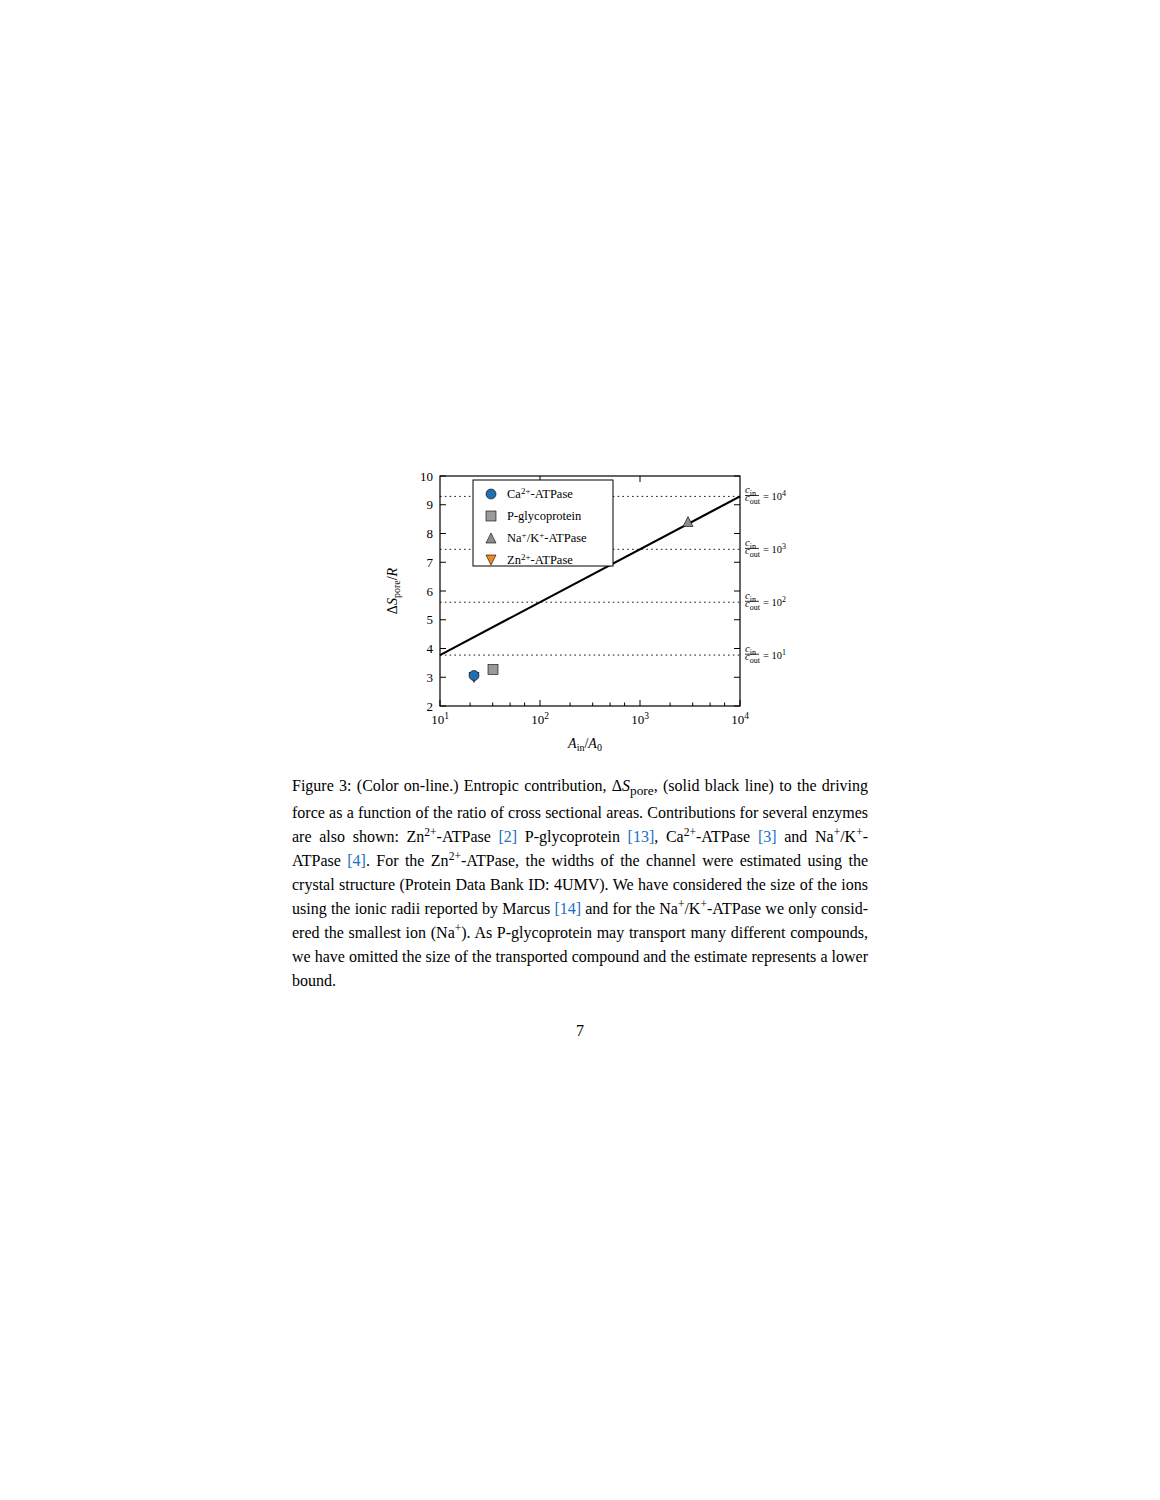10 9 8 7 6 5 4 3 2 101 102 103 104 Ain/A0 ΔSpore/R Ca2+-ATPase P-glycoprotein Na+/K+-ATPase Zn2+-ATPase cin cout = 104 cin cout = 103 cin cout = 102 cin cout = 101
Figure 3: (Color on-line.) Entropic contribution, ΔSpore, (solid black line) to the driving force as a function of the ratio of cross sectional areas. Contributions for several enzymes are also shown: Zn2+-ATPase [2] P-glycoprotein [13], Ca2+-ATPase [3] and Na+/K+-ATPase [4]. For the Zn2+-ATPase, the widths of the channel were estimated using the crystal structure (Protein Data Bank ID: 4UMV). We have considered the size of the ions using the ionic radii reported by Marcus [14] and for the Na+/K+-ATPase we only considered the smallest ion (Na+). As P-glycoprotein may transport many different compounds, we have omitted the size of the transported compound and the estimate represents a lower bound.
7